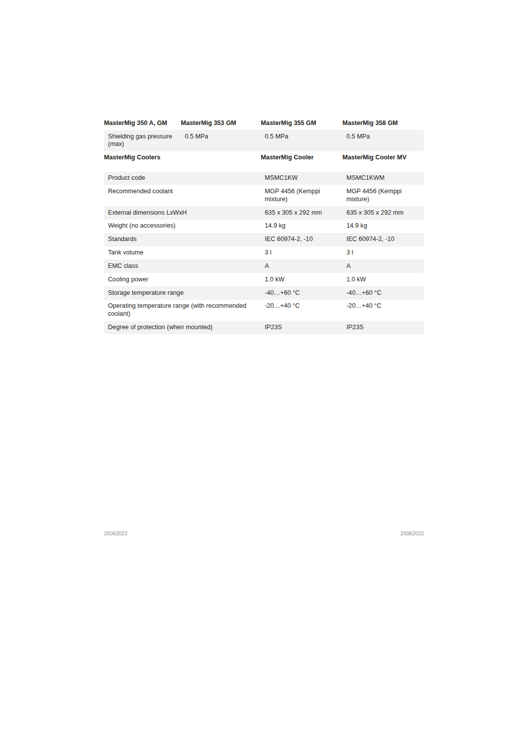| MasterMig 350 A, GM | MasterMig 353 GM | MasterMig 355 GM | MasterMig 358 GM |
| --- | --- | --- | --- |
| Shielding gas pressure (max) | 0.5 MPa | 0.5 MPa | 0.5 MPa |
| MasterMig Coolers | MasterMig Cooler | MasterMig Cooler MV |
| --- | --- | --- |
| Product code | MSMC1KW | MSMC1KWM |
| Recommended coolant | MGP 4456 (Kemppi mixture) | MGP 4456 (Kemppi mixture) |
| External dimensions LxWxH | 635 x 305 x 292 mm | 635 x 305 x 292 mm |
| Weight (no accessories) | 14.9 kg | 14.9 kg |
| Standards | IEC 60974-2, -10 | IEC 60974-2, -10 |
| Tank volume | 3 l | 3 l |
| EMC class | A | A |
| Cooling power | 1.0 kW | 1.0 kW |
| Storage temperature range | -40…+60 °C | -40…+60 °C |
| Operating temperature range (with recommended coolant) | -20…+40 °C | -20…+40 °C |
| Degree of protection (when mounted) | IP23S | IP23S |
25062022 25062022